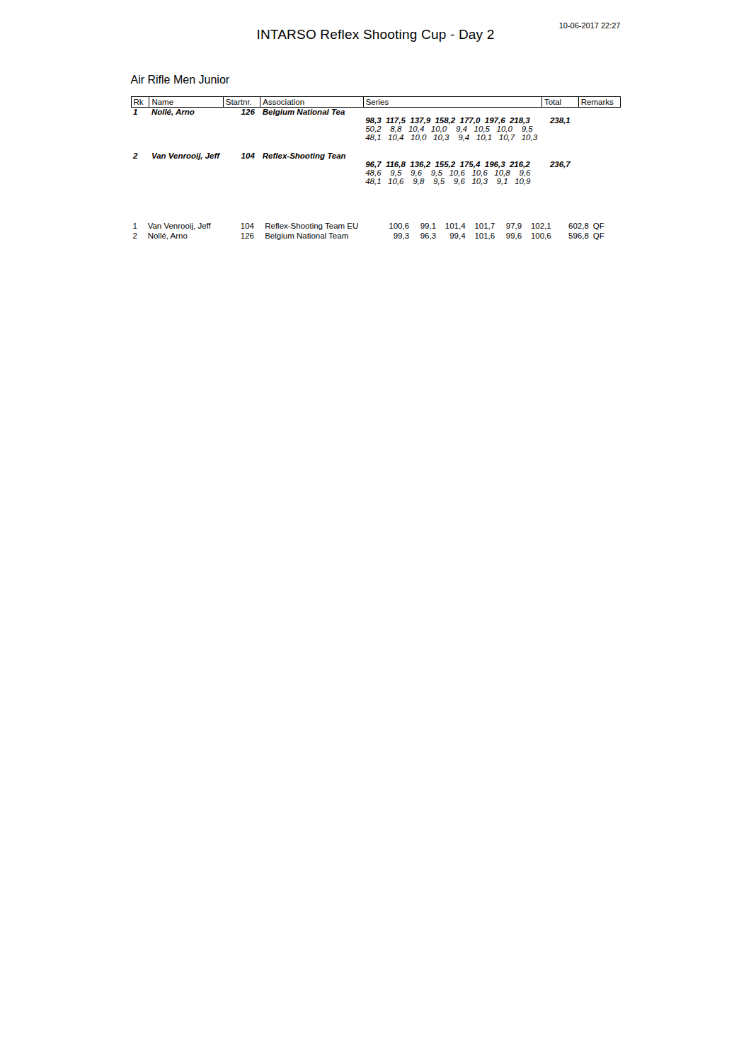10-06-2017 22:27
INTARSO Reflex Shooting Cup - Day 2
Air Rifle Men Junior
| Rk | Name | Startnr. | Association | Series | Total | Remarks |
| --- | --- | --- | --- | --- | --- | --- |
| 1 | Nollé, Arno | 126 | Belgium National Tea | | | |
| | | | | 98,3 117,5 137,9 158,2 177,0 197,6 218,3 | 238,1 | |
| | | | | 50,2 8,8 10,4 10,0 9,4 10,5 10,0 9,5 | |
| | | | | 48,1 10,4 10,0 10,3 9,4 10,1 10,7 10,3 | |
| 2 | Van Venrooij, Jeff | 104 | Reflex-Shooting Tean | | | |
| | | | | 96,7 116,8 136,2 155,2 175,4 196,3 216,2 | 236,7 | |
| | | | | 48,6 9,5 9,6 9,5 10,6 10,6 10,8 9,6 | |
| | | | | 48,1 10,6 9,8 9,5 9,6 10,3 9,1 10,9 | |
| 1 | Van Venrooij, Jeff | 104 | Reflex-Shooting Team EU | 100,6 | 99,1 | 101,4 | 101,7 | 97,9 | 102,1 | 602,8 | QF |
| 2 | Nollé, Arno | 126 | Belgium National Team | 99,3 | 96,3 | 99,4 | 101,6 | 99,6 | 100,6 | 596,8 | QF |